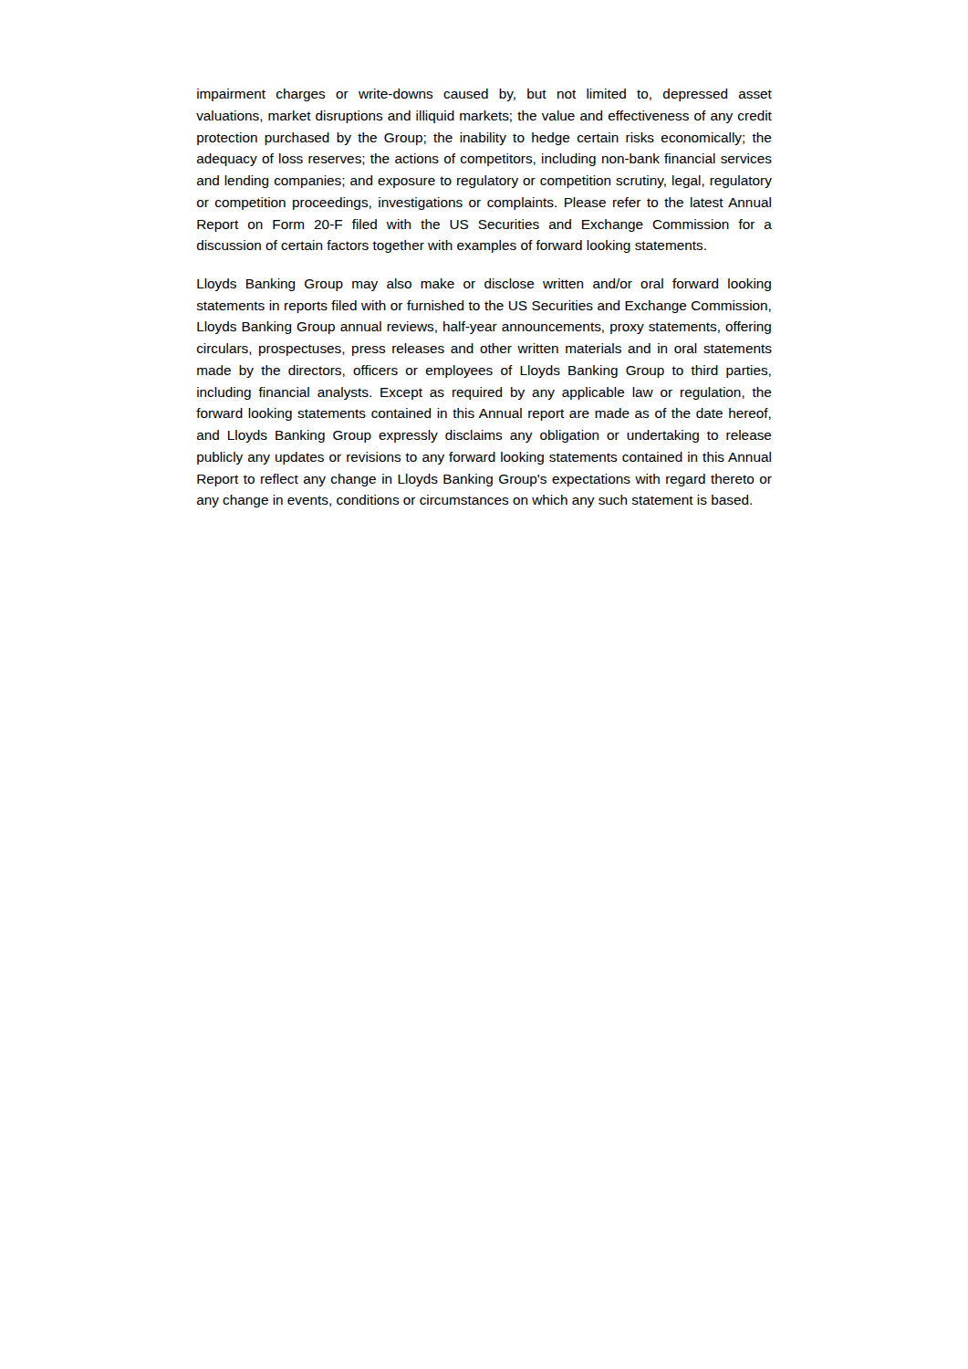impairment charges or write-downs caused by, but not limited to, depressed asset valuations, market disruptions and illiquid markets; the value and effectiveness of any credit protection purchased by the Group; the inability to hedge certain risks economically; the adequacy of loss reserves; the actions of competitors, including non-bank financial services and lending companies; and exposure to regulatory or competition scrutiny, legal, regulatory or competition proceedings, investigations or complaints. Please refer to the latest Annual Report on Form 20-F filed with the US Securities and Exchange Commission for a discussion of certain factors together with examples of forward looking statements.
Lloyds Banking Group may also make or disclose written and/or oral forward looking statements in reports filed with or furnished to the US Securities and Exchange Commission, Lloyds Banking Group annual reviews, half-year announcements, proxy statements, offering circulars, prospectuses, press releases and other written materials and in oral statements made by the directors, officers or employees of Lloyds Banking Group to third parties, including financial analysts. Except as required by any applicable law or regulation, the forward looking statements contained in this Annual report are made as of the date hereof, and Lloyds Banking Group expressly disclaims any obligation or undertaking to release publicly any updates or revisions to any forward looking statements contained in this Annual Report to reflect any change in Lloyds Banking Group's expectations with regard thereto or any change in events, conditions or circumstances on which any such statement is based.